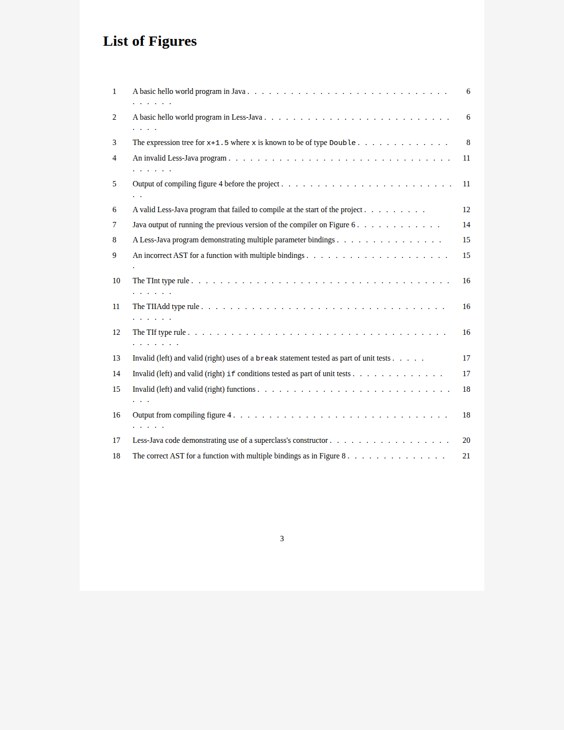List of Figures
| 1 | A basic hello world program in Java . . . . . . . . . . . . . . . . . . . . . . . . . . . . . . . . . . | 6 |
| 2 | A basic hello world program in Less-Java . . . . . . . . . . . . . . . . . . . . . . . . . . . . . . | 6 |
| 3 | The expression tree for x+1.5 where x is known to be of type Double . . . . . . . . . . . . . | 8 |
| 4 | An invalid Less-Java program . . . . . . . . . . . . . . . . . . . . . . . . . . . . . . . . . . . . . | 11 |
| 5 | Output of compiling figure 4 before the project . . . . . . . . . . . . . . . . . . . . . . . . . . | 11 |
| 6 | A valid Less-Java program that failed to compile at the start of the project . . . . . . . . . | 12 |
| 7 | Java output of running the previous version of the compiler on Figure 6 . . . . . . . . . . . . | 14 |
| 8 | A Less-Java program demonstrating multiple parameter bindings . . . . . . . . . . . . . . . | 15 |
| 9 | An incorrect AST for a function with multiple bindings . . . . . . . . . . . . . . . . . . . . . | 15 |
| 10 | The TInt type rule . . . . . . . . . . . . . . . . . . . . . . . . . . . . . . . . . . . . . . . . . . | 16 |
| 11 | The TIIAdd type rule . . . . . . . . . . . . . . . . . . . . . . . . . . . . . . . . . . . . . . . . | 16 |
| 12 | The TIf type rule . . . . . . . . . . . . . . . . . . . . . . . . . . . . . . . . . . . . . . . . . . . | 16 |
| 13 | Invalid (left) and valid (right) uses of a break statement tested as part of unit tests . . . . . | 17 |
| 14 | Invalid (left) and valid (right) if conditions tested as part of unit tests . . . . . . . . . . . . . | 17 |
| 15 | Invalid (left) and valid (right) functions . . . . . . . . . . . . . . . . . . . . . . . . . . . . . . | 18 |
| 16 | Output from compiling figure 4 . . . . . . . . . . . . . . . . . . . . . . . . . . . . . . . . . . . | 18 |
| 17 | Less-Java code demonstrating use of a superclass's constructor . . . . . . . . . . . . . . . . . | 20 |
| 18 | The correct AST for a function with multiple bindings as in Figure 8 . . . . . . . . . . . . . . | 21 |
3